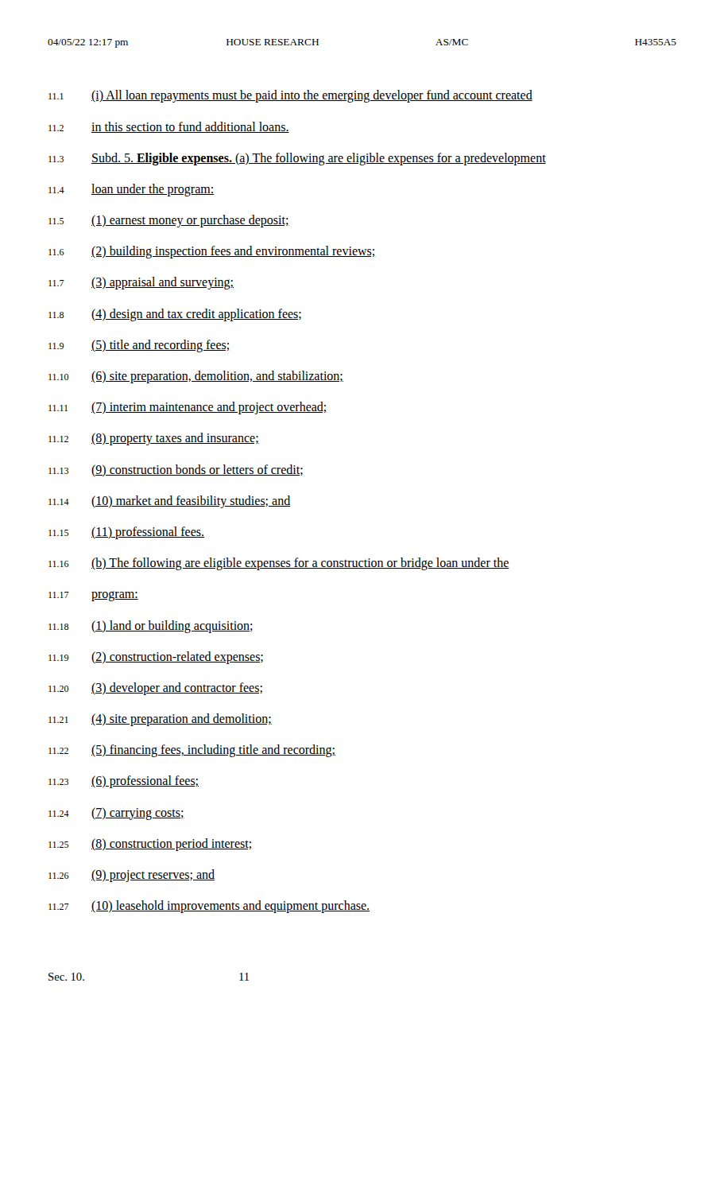04/05/22 12:17 pm
HOUSE RESEARCH
AS/MC
H4355A5
11.1
(i) All loan repayments must be paid into the emerging developer fund account created
11.2
in this section to fund additional loans.
11.3
Subd. 5. Eligible expenses. (a) The following are eligible expenses for a predevelopment
11.4
loan under the program:
11.5
(1) earnest money or purchase deposit;
11.6
(2) building inspection fees and environmental reviews;
11.7
(3) appraisal and surveying;
11.8
(4) design and tax credit application fees;
11.9
(5) title and recording fees;
11.10
(6) site preparation, demolition, and stabilization;
11.11
(7) interim maintenance and project overhead;
11.12
(8) property taxes and insurance;
11.13
(9) construction bonds or letters of credit;
11.14
(10) market and feasibility studies; and
11.15
(11) professional fees.
11.16
(b) The following are eligible expenses for a construction or bridge loan under the
11.17
program:
11.18
(1) land or building acquisition;
11.19
(2) construction-related expenses;
11.20
(3) developer and contractor fees;
11.21
(4) site preparation and demolition;
11.22
(5) financing fees, including title and recording;
11.23
(6) professional fees;
11.24
(7) carrying costs;
11.25
(8) construction period interest;
11.26
(9) project reserves; and
11.27
(10) leasehold improvements and equipment purchase.
Sec. 10.
11